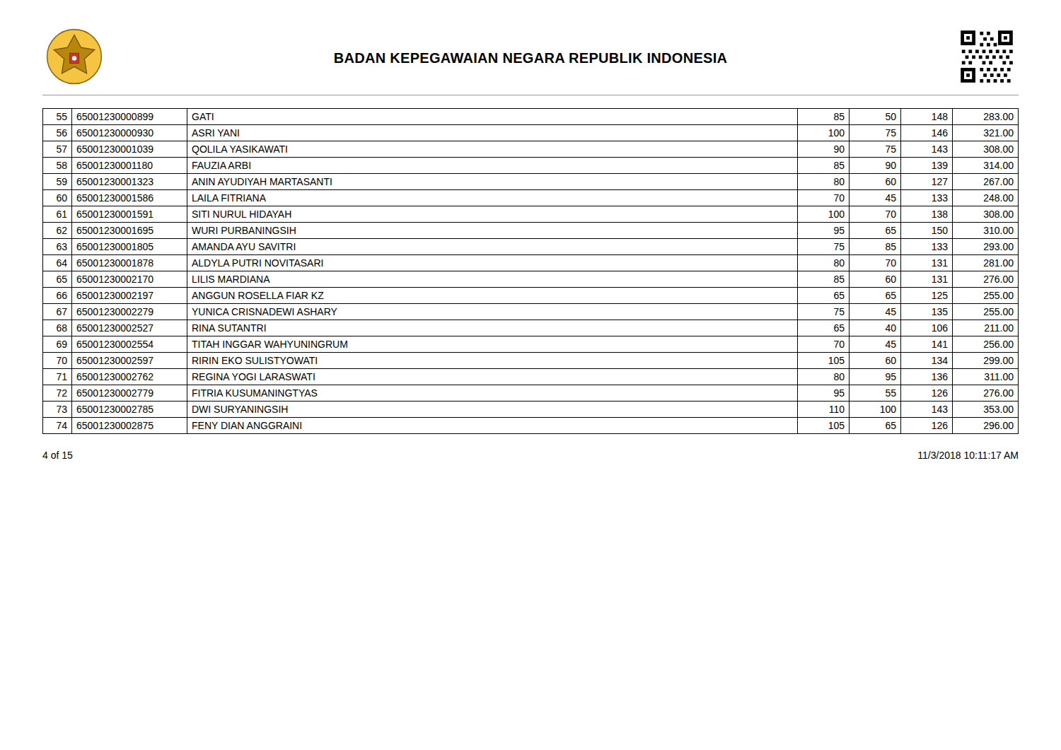BADAN KEPEGAWAIAN NEGARA REPUBLIK INDONESIA
| 55 | 65001230000899 | GATI | 85 | 50 | 148 | 283.00 |
| 56 | 65001230000930 | ASRI YANI | 100 | 75 | 146 | 321.00 |
| 57 | 65001230001039 | QOLILA YASIKAWATI | 90 | 75 | 143 | 308.00 |
| 58 | 65001230001180 | FAUZIA ARBI | 85 | 90 | 139 | 314.00 |
| 59 | 65001230001323 | ANIN AYUDIYAH MARTASANTI | 80 | 60 | 127 | 267.00 |
| 60 | 65001230001586 | LAILA FITRIANA | 70 | 45 | 133 | 248.00 |
| 61 | 65001230001591 | SITI NURUL HIDAYAH | 100 | 70 | 138 | 308.00 |
| 62 | 65001230001695 | WURI PURBANINGSIH | 95 | 65 | 150 | 310.00 |
| 63 | 65001230001805 | AMANDA AYU SAVITRI | 75 | 85 | 133 | 293.00 |
| 64 | 65001230001878 | ALDYLA PUTRI NOVITASARI | 80 | 70 | 131 | 281.00 |
| 65 | 65001230002170 | LILIS MARDIANA | 85 | 60 | 131 | 276.00 |
| 66 | 65001230002197 | ANGGUN ROSELLA FIAR KZ | 65 | 65 | 125 | 255.00 |
| 67 | 65001230002279 | YUNICA CRISNADEWI ASHARY | 75 | 45 | 135 | 255.00 |
| 68 | 65001230002527 | RINA SUTANTRI | 65 | 40 | 106 | 211.00 |
| 69 | 65001230002554 | TITAH INGGAR WAHYUNINGRUM | 70 | 45 | 141 | 256.00 |
| 70 | 65001230002597 | RIRIN EKO SULISTYOWATI | 105 | 60 | 134 | 299.00 |
| 71 | 65001230002762 | REGINA YOGI LARASWATI | 80 | 95 | 136 | 311.00 |
| 72 | 65001230002779 | FITRIA KUSUMANINGTYAS | 95 | 55 | 126 | 276.00 |
| 73 | 65001230002785 | DWI SURYANINGSIH | 110 | 100 | 143 | 353.00 |
| 74 | 65001230002875 | FENY DIAN ANGGRAINI | 105 | 65 | 126 | 296.00 |
4 of 15
11/3/2018 10:11:17 AM